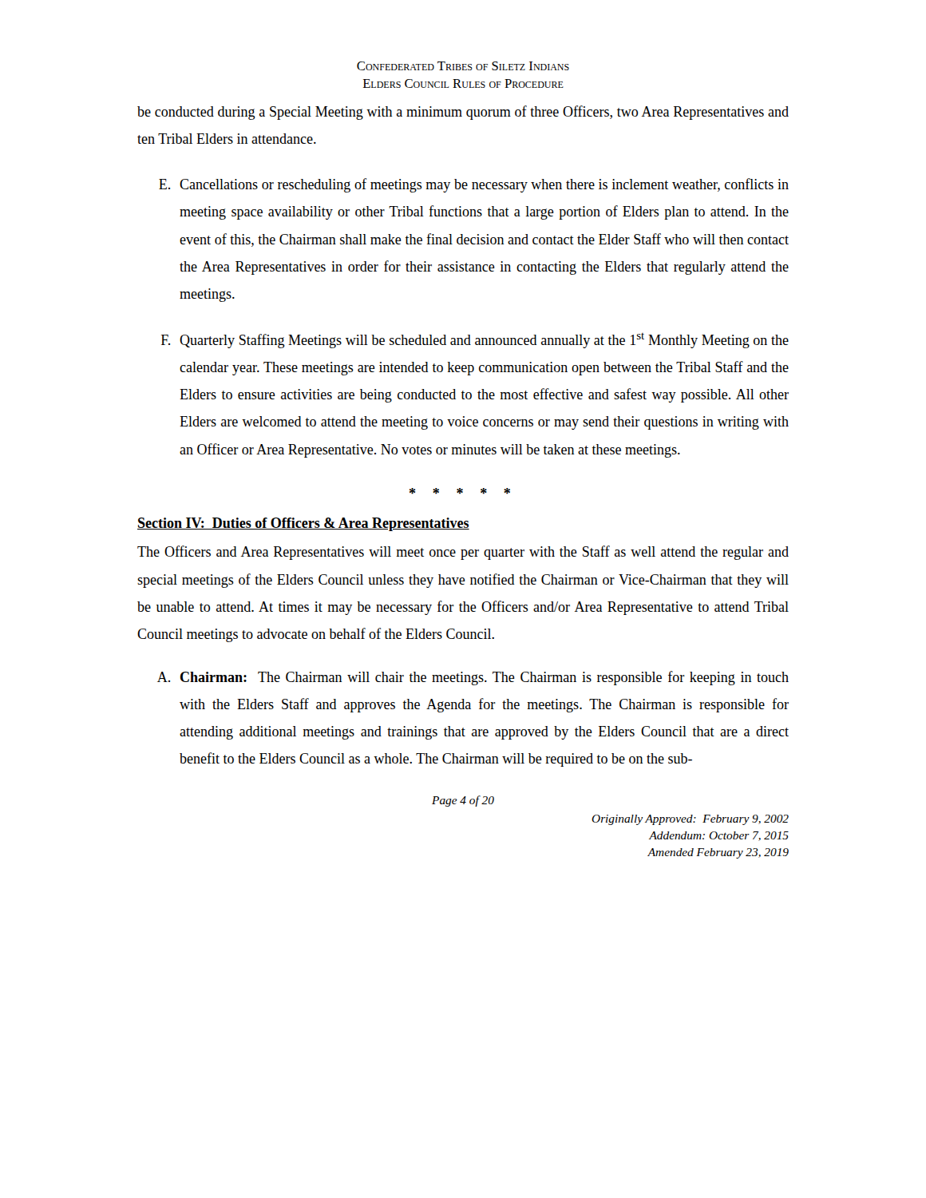Confederated Tribes of Siletz Indians Elders Council Rules of Procedure
be conducted during a Special Meeting with a minimum quorum of three Officers, two Area Representatives and ten Tribal Elders in attendance.
Cancellations or rescheduling of meetings may be necessary when there is inclement weather, conflicts in meeting space availability or other Tribal functions that a large portion of Elders plan to attend. In the event of this, the Chairman shall make the final decision and contact the Elder Staff who will then contact the Area Representatives in order for their assistance in contacting the Elders that regularly attend the meetings.
Quarterly Staffing Meetings will be scheduled and announced annually at the 1st Monthly Meeting on the calendar year. These meetings are intended to keep communication open between the Tribal Staff and the Elders to ensure activities are being conducted to the most effective and safest way possible. All other Elders are welcomed to attend the meeting to voice concerns or may send their questions in writing with an Officer or Area Representative. No votes or minutes will be taken at these meetings.
* * * * *
Section IV: Duties of Officers & Area Representatives
The Officers and Area Representatives will meet once per quarter with the Staff as well attend the regular and special meetings of the Elders Council unless they have notified the Chairman or Vice-Chairman that they will be unable to attend. At times it may be necessary for the Officers and/or Area Representative to attend Tribal Council meetings to advocate on behalf of the Elders Council.
Chairman: The Chairman will chair the meetings. The Chairman is responsible for keeping in touch with the Elders Staff and approves the Agenda for the meetings. The Chairman is responsible for attending additional meetings and trainings that are approved by the Elders Council that are a direct benefit to the Elders Council as a whole. The Chairman will be required to be on the sub-
Page 4 of 20
Originally Approved: February 9, 2002 Addendum: October 7, 2015 Amended February 23, 2019